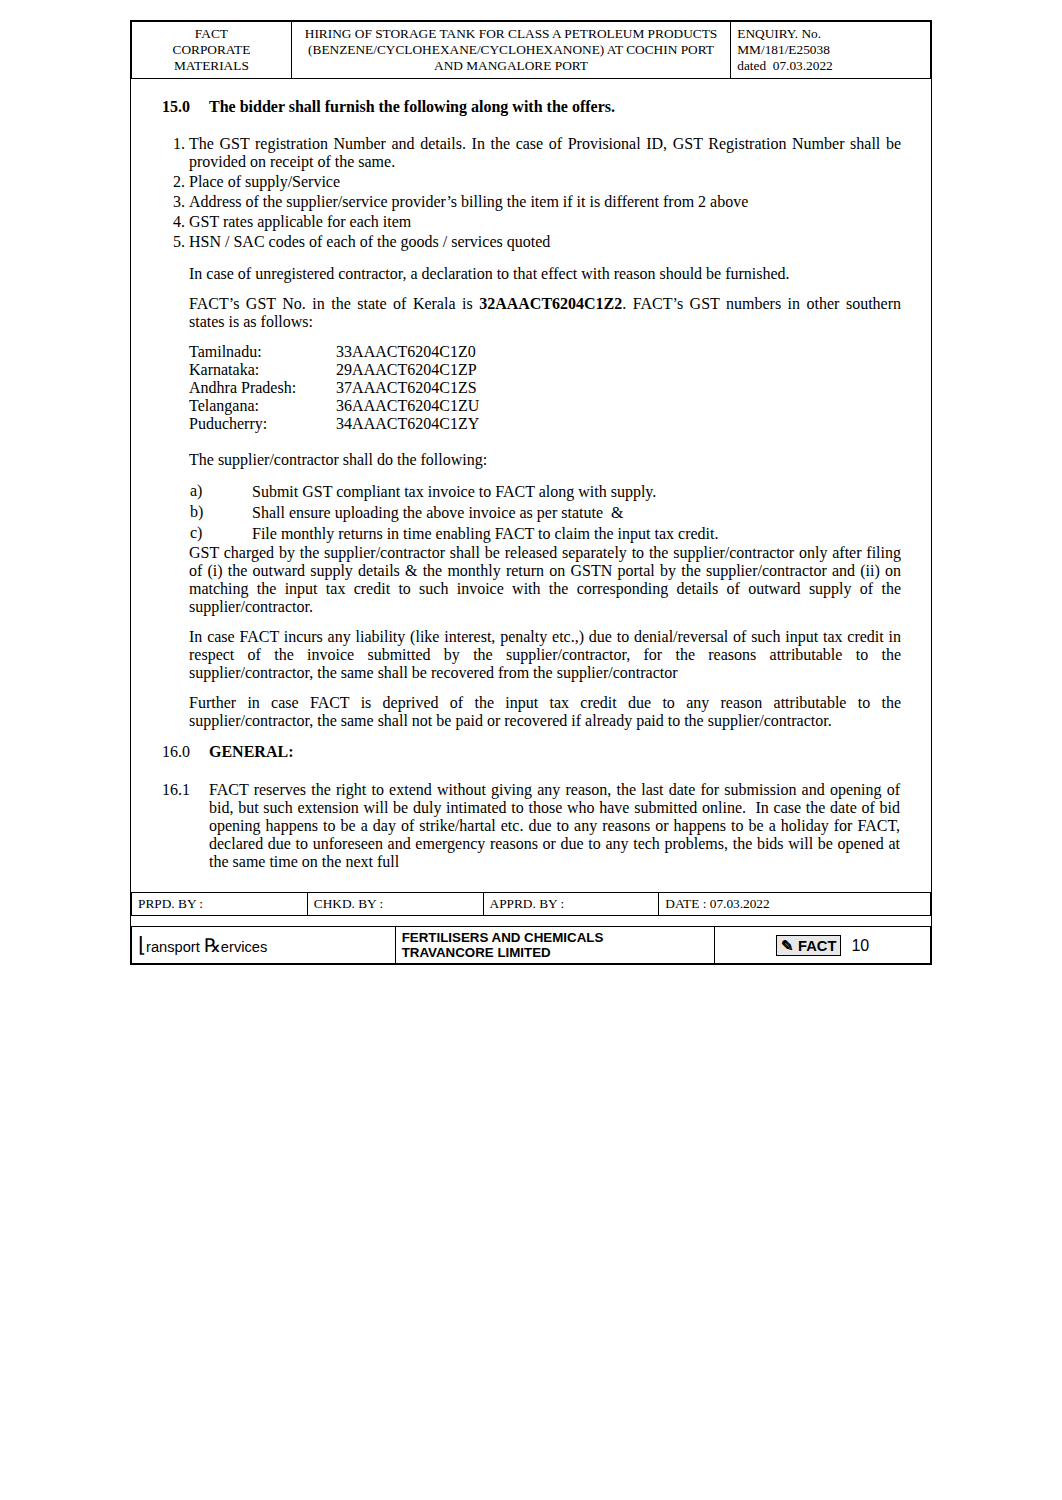| FACT CORPORATE MATERIALS | HIRING OF STORAGE TANK FOR CLASS A PETROLEUM PRODUCTS (BENZENE/CYCLOHEXANE/CYCLOHEXANONE) AT COCHIN PORT AND MANGALORE PORT | ENQUIRY. No. MM/181/E25038 dated 07.03.2022 |
| 15.0 | The bidder shall furnish the following along with the offers. |
The GST registration Number and details. In the case of Provisional ID, GST Registration Number shall be provided on receipt of the same.
Place of supply/Service
Address of the supplier/service provider’s billing the item if it is different from 2 above
GST rates applicable for each item
HSN / SAC codes of each of the goods / services quoted
In case of unregistered contractor, a declaration to that effect with reason should be furnished.
FACT’s GST No. in the state of Kerala is 32AAACT6204C1Z2. FACT’s GST numbers in other southern states is as follows:
| Tamilnadu: | 33AAACT6204C1Z0 |
| Karnataka: | 29AAACT6204C1ZP |
| Andhra Pradesh: | 37AAACT6204C1ZS |
| Telangana: | 36AAACT6204C1ZU |
| Puducherry: | 34AAACT6204C1ZY |
The supplier/contractor shall do the following:
| a) | Submit GST compliant tax invoice to FACT along with supply. |
| b) | Shall ensure uploading the above invoice as per statute & |
| c) | File monthly returns in time enabling FACT to claim the input tax credit. |
GST charged by the supplier/contractor shall be released separately to the supplier/contractor only after filing of (i) the outward supply details & the monthly return on GSTN portal by the supplier/contractor and (ii) on matching the input tax credit to such invoice with the corresponding details of outward supply of the supplier/contractor.
In case FACT incurs any liability (like interest, penalty etc.,) due to denial/reversal of such input tax credit in respect of the invoice submitted by the supplier/contractor, for the reasons attributable to the supplier/contractor, the same shall be recovered from the supplier/contractor
Further in case FACT is deprived of the input tax credit due to any reason attributable to the supplier/contractor, the same shall not be paid or recovered if already paid to the supplier/contractor.
| 16.0 | GENERAL: |
| 16.1 | FACT reserves the right to extend without giving any reason, the last date for submission and opening of bid, but such extension will be duly intimated to those who have submitted online. In case the date of bid opening happens to be a day of strike/hartal etc. due to any reasons or happens to be a holiday for FACT, declared due to unforeseen and emergency reasons or due to any tech problems, the bids will be opened at the same time on the next full |
| PRPD. BY : | CHKD. BY : | APPRD. BY : | DATE : 07.03.2022 |
| ⌊ ransport ℞ ervices | FERTILISERS AND CHEMICALS TRAVANCORE LIMITED | ✎ FACT 10 |